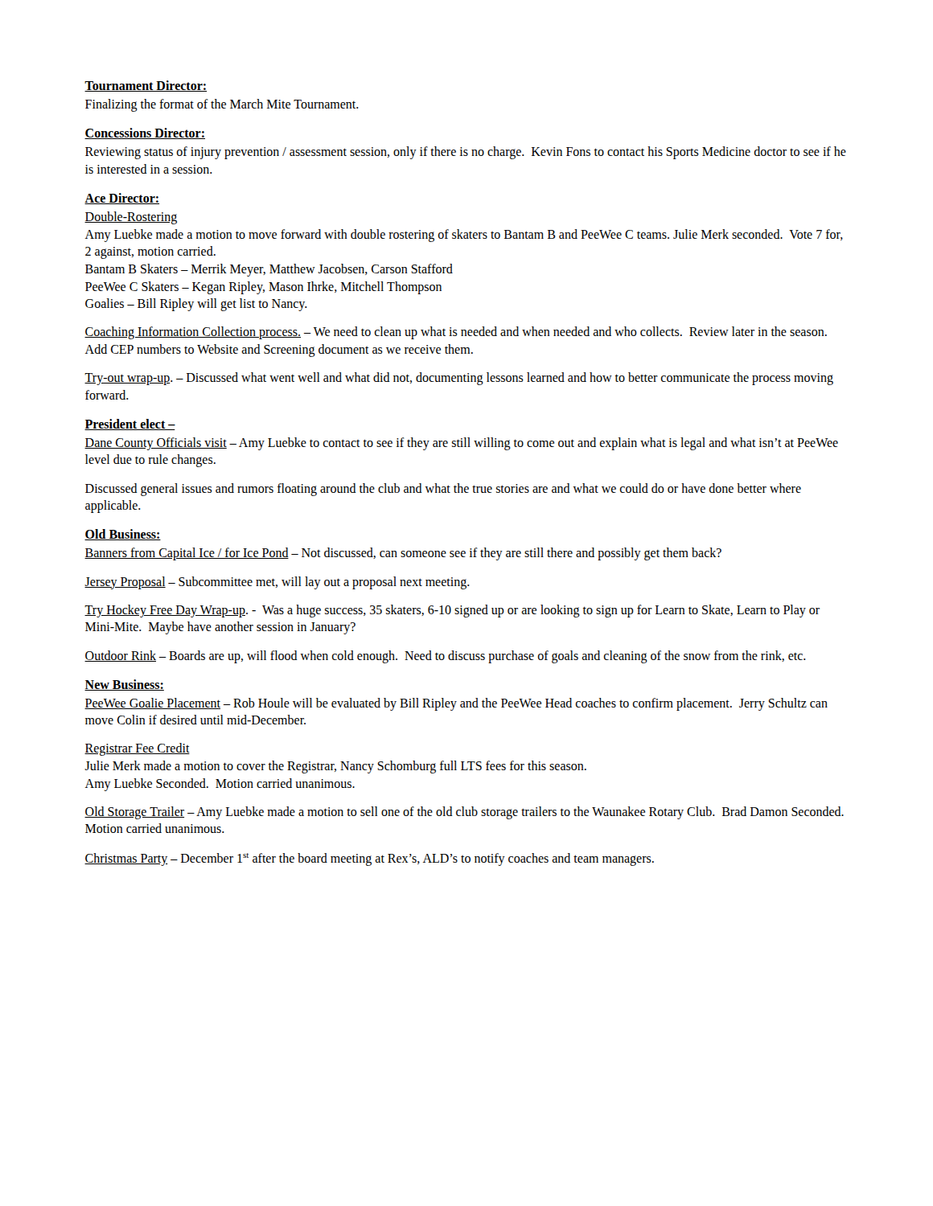Tournament Director:
Finalizing the format of the March Mite Tournament.
Concessions Director:
Reviewing status of injury prevention / assessment session, only if there is no charge. Kevin Fons to contact his Sports Medicine doctor to see if he is interested in a session.
Ace Director:
Double-Rostering
Amy Luebke made a motion to move forward with double rostering of skaters to Bantam B and PeeWee C teams. Julie Merk seconded. Vote 7 for, 2 against, motion carried.
Bantam B Skaters – Merrik Meyer, Matthew Jacobsen, Carson Stafford
PeeWee C Skaters – Kegan Ripley, Mason Ihrke, Mitchell Thompson
Goalies – Bill Ripley will get list to Nancy.
Coaching Information Collection process. – We need to clean up what is needed and when needed and who collects. Review later in the season. Add CEP numbers to Website and Screening document as we receive them.
Try-out wrap-up. – Discussed what went well and what did not, documenting lessons learned and how to better communicate the process moving forward.
President elect –
Dane County Officials visit – Amy Luebke to contact to see if they are still willing to come out and explain what is legal and what isn’t at PeeWee level due to rule changes.
Discussed general issues and rumors floating around the club and what the true stories are and what we could do or have done better where applicable.
Old Business:
Banners from Capital Ice / for Ice Pond – Not discussed, can someone see if they are still there and possibly get them back?
Jersey Proposal – Subcommittee met, will lay out a proposal next meeting.
Try Hockey Free Day Wrap-up. - Was a huge success, 35 skaters, 6-10 signed up or are looking to sign up for Learn to Skate, Learn to Play or Mini-Mite. Maybe have another session in January?
Outdoor Rink – Boards are up, will flood when cold enough. Need to discuss purchase of goals and cleaning of the snow from the rink, etc.
New Business:
PeeWee Goalie Placement – Rob Houle will be evaluated by Bill Ripley and the PeeWee Head coaches to confirm placement. Jerry Schultz can move Colin if desired until mid-December.
Registrar Fee Credit
Julie Merk made a motion to cover the Registrar, Nancy Schomburg full LTS fees for this season.
Amy Luebke Seconded. Motion carried unanimous.
Old Storage Trailer – Amy Luebke made a motion to sell one of the old club storage trailers to the Waunakee Rotary Club. Brad Damon Seconded. Motion carried unanimous.
Christmas Party – December 1st after the board meeting at Rex’s, ALD’s to notify coaches and team managers.